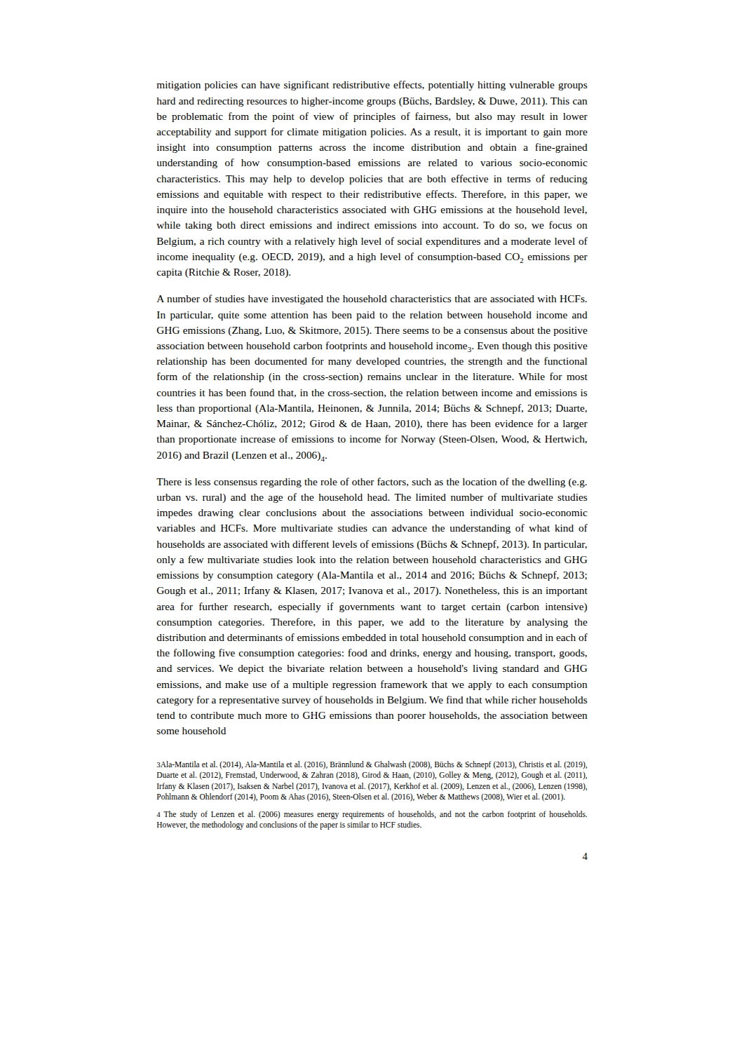mitigation policies can have significant redistributive effects, potentially hitting vulnerable groups hard and redirecting resources to higher-income groups (Büchs, Bardsley, & Duwe, 2011). This can be problematic from the point of view of principles of fairness, but also may result in lower acceptability and support for climate mitigation policies. As a result, it is important to gain more insight into consumption patterns across the income distribution and obtain a fine-grained understanding of how consumption-based emissions are related to various socio-economic characteristics. This may help to develop policies that are both effective in terms of reducing emissions and equitable with respect to their redistributive effects. Therefore, in this paper, we inquire into the household characteristics associated with GHG emissions at the household level, while taking both direct emissions and indirect emissions into account. To do so, we focus on Belgium, a rich country with a relatively high level of social expenditures and a moderate level of income inequality (e.g. OECD, 2019), and a high level of consumption-based CO2 emissions per capita (Ritchie & Roser, 2018).
A number of studies have investigated the household characteristics that are associated with HCFs. In particular, quite some attention has been paid to the relation between household income and GHG emissions (Zhang, Luo, & Skitmore, 2015). There seems to be a consensus about the positive association between household carbon footprints and household income3. Even though this positive relationship has been documented for many developed countries, the strength and the functional form of the relationship (in the cross-section) remains unclear in the literature. While for most countries it has been found that, in the cross-section, the relation between income and emissions is less than proportional (Ala-Mantila, Heinonen, & Junnila, 2014; Büchs & Schnepf, 2013; Duarte, Mainar, & Sánchez-Chóliz, 2012; Girod & de Haan, 2010), there has been evidence for a larger than proportionate increase of emissions to income for Norway (Steen-Olsen, Wood, & Hertwich, 2016) and Brazil (Lenzen et al., 2006)4.
There is less consensus regarding the role of other factors, such as the location of the dwelling (e.g. urban vs. rural) and the age of the household head. The limited number of multivariate studies impedes drawing clear conclusions about the associations between individual socio-economic variables and HCFs. More multivariate studies can advance the understanding of what kind of households are associated with different levels of emissions (Büchs & Schnepf, 2013). In particular, only a few multivariate studies look into the relation between household characteristics and GHG emissions by consumption category (Ala-Mantila et al., 2014 and 2016; Büchs & Schnepf, 2013; Gough et al., 2011; Irfany & Klasen, 2017; Ivanova et al., 2017). Nonetheless, this is an important area for further research, especially if governments want to target certain (carbon intensive) consumption categories. Therefore, in this paper, we add to the literature by analysing the distribution and determinants of emissions embedded in total household consumption and in each of the following five consumption categories: food and drinks, energy and housing, transport, goods, and services. We depict the bivariate relation between a household's living standard and GHG emissions, and make use of a multiple regression framework that we apply to each consumption category for a representative survey of households in Belgium. We find that while richer households tend to contribute much more to GHG emissions than poorer households, the association between some household
3 Ala-Mantila et al. (2014), Ala-Mantila et al. (2016), Brännlund & Ghalwash (2008), Büchs & Schnepf (2013), Christis et al. (2019), Duarte et al. (2012), Fremstad, Underwood, & Zahran (2018), Girod & Haan, (2010), Golley & Meng, (2012), Gough et al. (2011), Irfany & Klasen (2017), Isaksen & Narbel (2017), Ivanova et al. (2017), Kerkhof et al. (2009), Lenzen et al., (2006), Lenzen (1998), Pohlmann & Ohlendorf (2014), Poom & Ahas (2016), Steen-Olsen et al. (2016), Weber & Matthews (2008), Wier et al. (2001).
4 The study of Lenzen et al. (2006) measures energy requirements of households, and not the carbon footprint of households. However, the methodology and conclusions of the paper is similar to HCF studies.
4